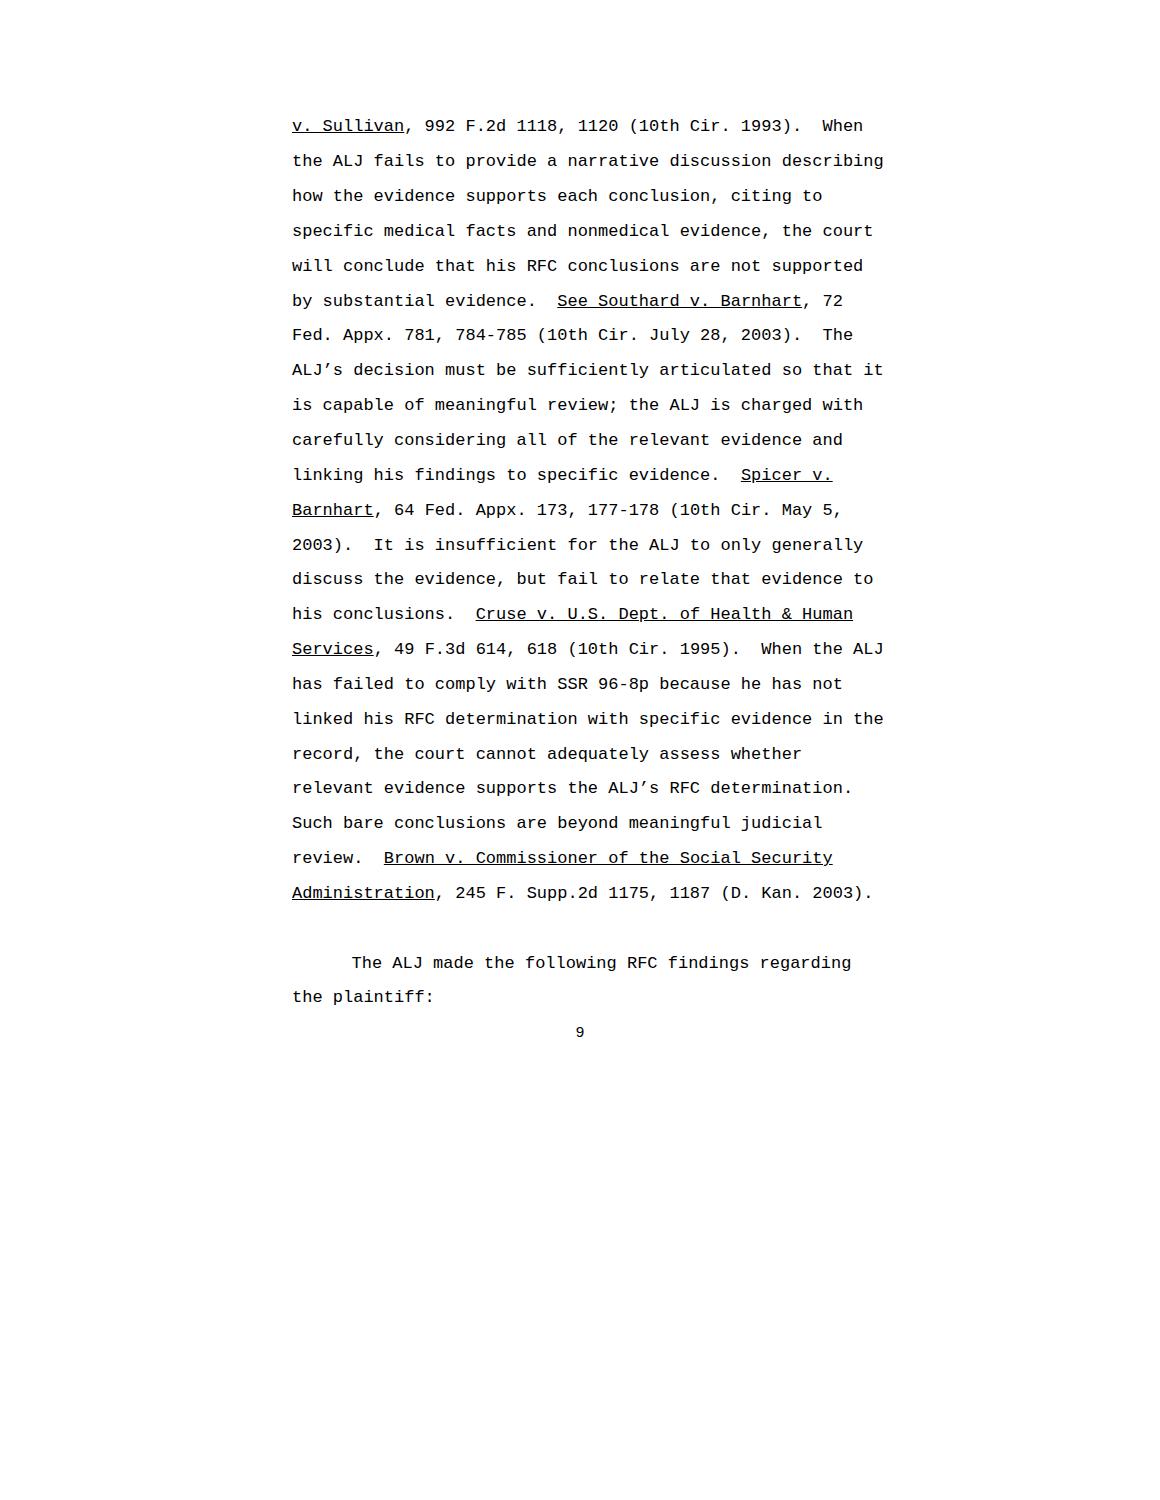v. Sullivan, 992 F.2d 1118, 1120 (10th Cir. 1993). When the ALJ fails to provide a narrative discussion describing how the evidence supports each conclusion, citing to specific medical facts and nonmedical evidence, the court will conclude that his RFC conclusions are not supported by substantial evidence. See Southard v. Barnhart, 72 Fed. Appx. 781, 784-785 (10th Cir. July 28, 2003). The ALJ’s decision must be sufficiently articulated so that it is capable of meaningful review; the ALJ is charged with carefully considering all of the relevant evidence and linking his findings to specific evidence. Spicer v. Barnhart, 64 Fed. Appx. 173, 177-178 (10th Cir. May 5, 2003). It is insufficient for the ALJ to only generally discuss the evidence, but fail to relate that evidence to his conclusions. Cruse v. U.S. Dept. of Health & Human Services, 49 F.3d 614, 618 (10th Cir. 1995). When the ALJ has failed to comply with SSR 96-8p because he has not linked his RFC determination with specific evidence in the record, the court cannot adequately assess whether relevant evidence supports the ALJ’s RFC determination. Such bare conclusions are beyond meaningful judicial review. Brown v. Commissioner of the Social Security Administration, 245 F. Supp.2d 1175, 1187 (D. Kan. 2003).
The ALJ made the following RFC findings regarding the plaintiff:
9